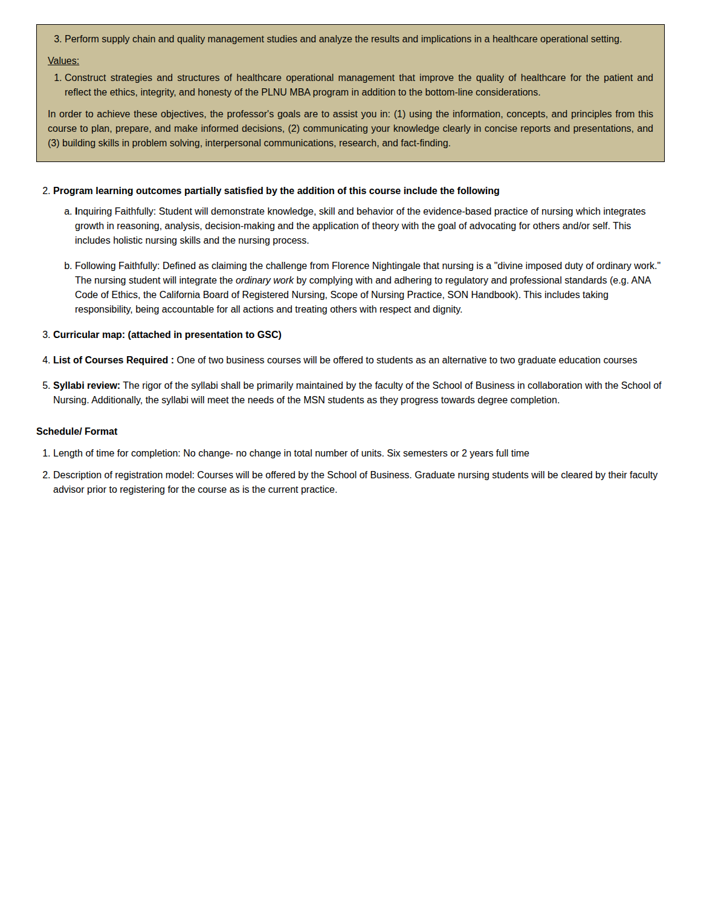Perform supply chain and quality management studies and analyze the results and implications in a healthcare operational setting.
Values:
Construct strategies and structures of healthcare operational management that improve the quality of healthcare for the patient and reflect the ethics, integrity, and honesty of the PLNU MBA program in addition to the bottom-line considerations.
In order to achieve these objectives, the professor's goals are to assist you in: (1) using the information, concepts, and principles from this course to plan, prepare, and make informed decisions, (2) communicating your knowledge clearly in concise reports and presentations, and (3) building skills in problem solving, interpersonal communications, research, and fact-finding.
Program learning outcomes partially satisfied by the addition of this course include the following
Inquiring Faithfully: Student will demonstrate knowledge, skill and behavior of the evidence-based practice of nursing which integrates growth in reasoning, analysis, decision-making and the application of theory with the goal of advocating for others and/or self. This includes holistic nursing skills and the nursing process.
Following Faithfully: Defined as claiming the challenge from Florence Nightingale that nursing is a "divine imposed duty of ordinary work." The nursing student will integrate the ordinary work by complying with and adhering to regulatory and professional standards (e.g. ANA Code of Ethics, the California Board of Registered Nursing, Scope of Nursing Practice, SON Handbook). This includes taking responsibility, being accountable for all actions and treating others with respect and dignity.
Curricular map: (attached in presentation to GSC)
List of Courses Required : One of two business courses will be offered to students as an alternative to two graduate education courses
Syllabi review: The rigor of the syllabi shall be primarily maintained by the faculty of the School of Business in collaboration with the School of Nursing. Additionally, the syllabi will meet the needs of the MSN students as they progress towards degree completion.
Schedule/ Format
Length of time for completion: No change- no change in total number of units. Six semesters or 2 years full time
Description of registration model: Courses will be offered by the School of Business. Graduate nursing students will be cleared by their faculty advisor prior to registering for the course as is the current practice.